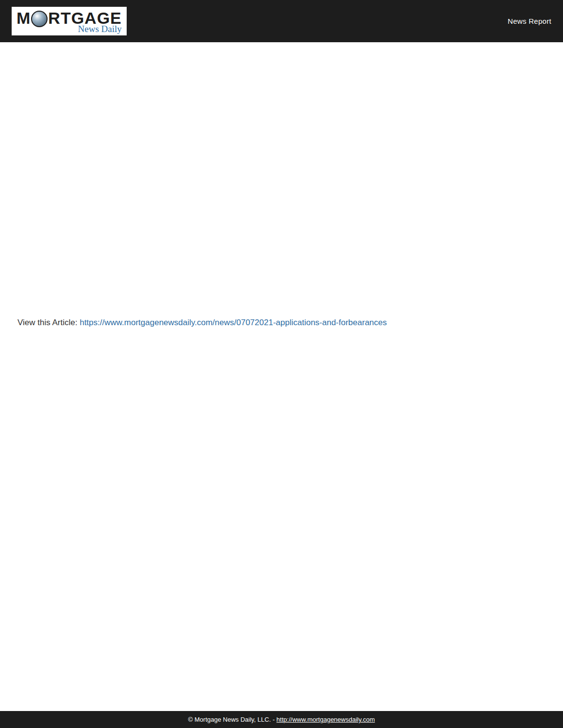M RTGAGE
News Daily
News Report
View this Article: https://www.mortgagenewsdaily.com/news/07072021-applications-and-forbearances
© Mortgage News Daily, LLC. - http://www.mortgagenewsdaily.com